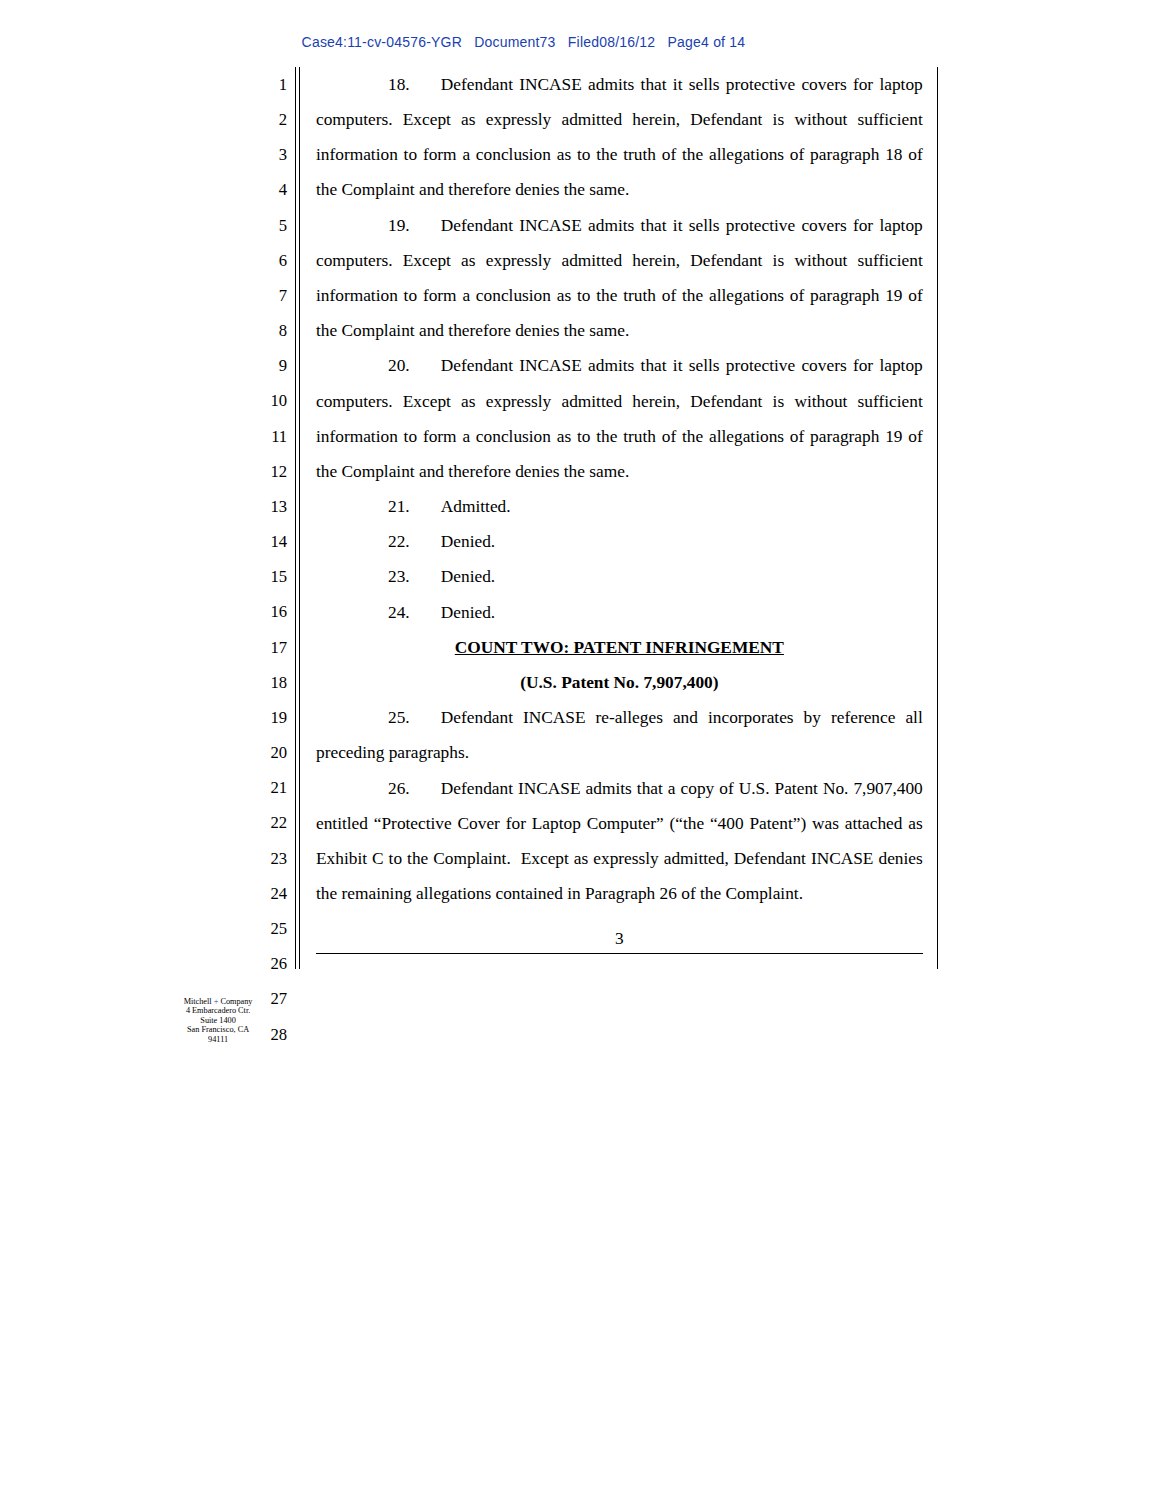Case4:11-cv-04576-YGR Document73 Filed08/16/12 Page4 of 14
1
2
3
4
5
6
7
8
9
10
11
12
13
14
15
16
17
18
19
20
21
22
23
24
25
26
27
28
18. Defendant INCASE admits that it sells protective covers for laptop computers. Except as expressly admitted herein, Defendant is without sufficient information to form a conclusion as to the truth of the allegations of paragraph 18 of the Complaint and therefore denies the same.
19. Defendant INCASE admits that it sells protective covers for laptop computers. Except as expressly admitted herein, Defendant is without sufficient information to form a conclusion as to the truth of the allegations of paragraph 19 of the Complaint and therefore denies the same.
20. Defendant INCASE admits that it sells protective covers for laptop computers. Except as expressly admitted herein, Defendant is without sufficient information to form a conclusion as to the truth of the allegations of paragraph 19 of the Complaint and therefore denies the same.
21. Admitted.
22. Denied.
23. Denied.
24. Denied.
COUNT TWO: PATENT INFRINGEMENT
(U.S. Patent No. 7,907,400)
25. Defendant INCASE re-alleges and incorporates by reference all preceding paragraphs.
26. Defendant INCASE admits that a copy of U.S. Patent No. 7,907,400 entitled “Protective Cover for Laptop Computer” (“the “400 Patent”) was attached as Exhibit C to the Complaint. Except as expressly admitted, Defendant INCASE denies the remaining allegations contained in Paragraph 26 of the Complaint.
3
Mitchell + Company
4 Embarcadero Ctr.
Suite 1400
San Francisco, CA 94111